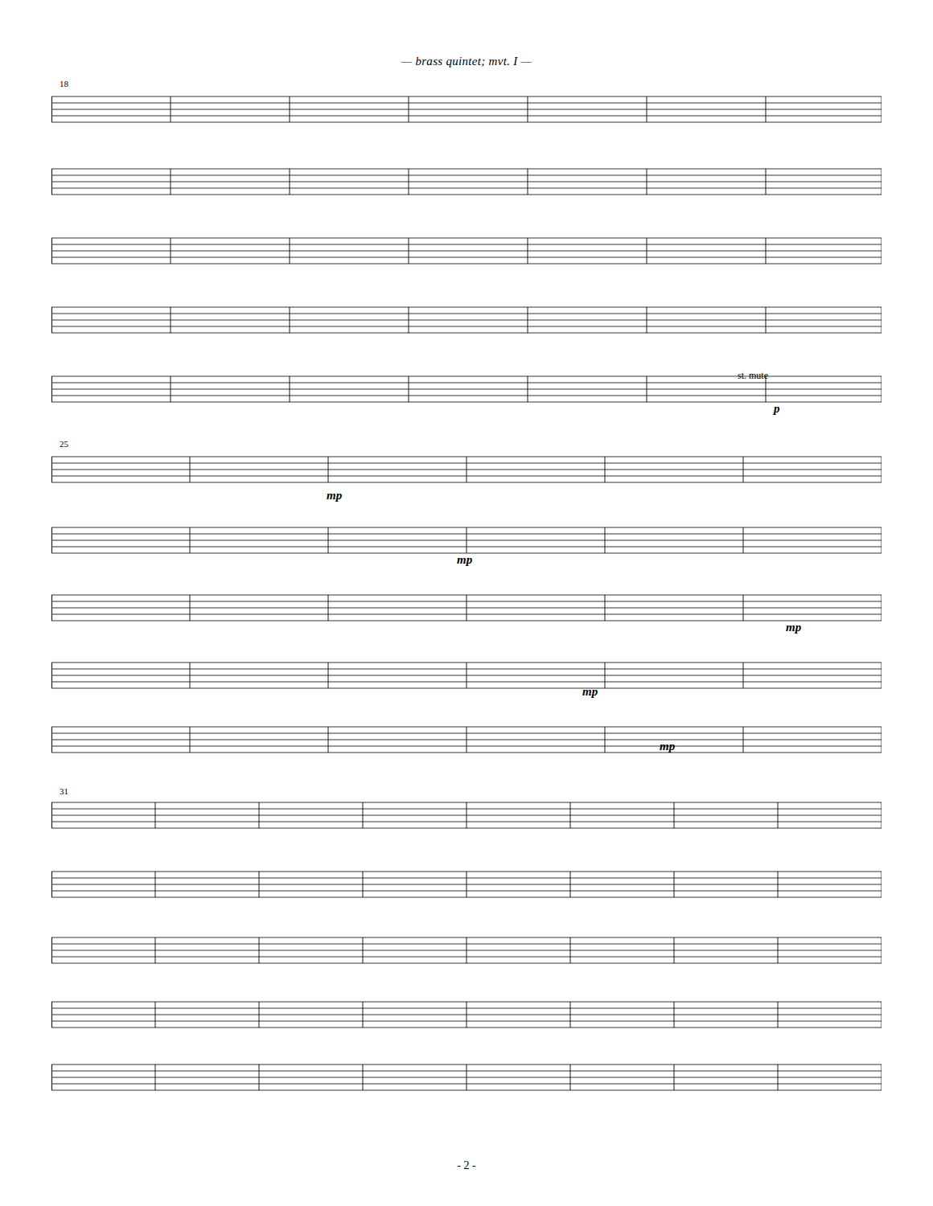— brass quintet; mvt. I —
18
st. mute
p
25
mp
mp
mp
mp
mp
31
- 2 -